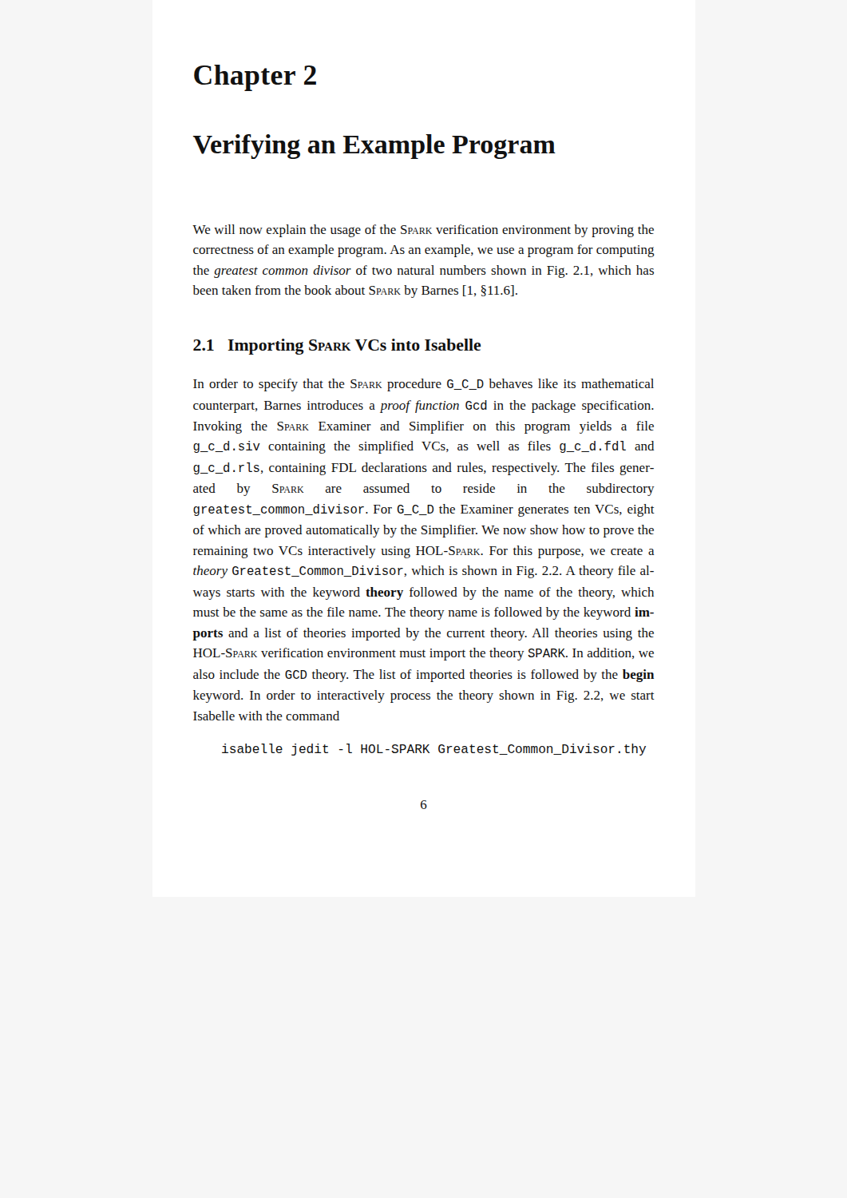Chapter 2
Verifying an Example Program
We will now explain the usage of the Spark verification environment by proving the correctness of an example program. As an example, we use a program for computing the greatest common divisor of two natural numbers shown in Fig. 2.1, which has been taken from the book about Spark by Barnes [1, §11.6].
2.1 Importing Spark VCs into Isabelle
In order to specify that the Spark procedure G_C_D behaves like its mathematical counterpart, Barnes introduces a proof function Gcd in the package specification. Invoking the Spark Examiner and Simplifier on this program yields a file g_c_d.siv containing the simplified VCs, as well as files g_c_d.fdl and g_c_d.rls, containing FDL declarations and rules, respectively. The files generated by Spark are assumed to reside in the subdirectory greatest_common_divisor. For G_C_D the Examiner generates ten VCs, eight of which are proved automatically by the Simplifier. We now show how to prove the remaining two VCs interactively using HOL-Spark. For this purpose, we create a theory Greatest_Common_Divisor, which is shown in Fig. 2.2. A theory file always starts with the keyword theory followed by the name of the theory, which must be the same as the file name. The theory name is followed by the keyword imports and a list of theories imported by the current theory. All theories using the HOL-Spark verification environment must import the theory SPARK. In addition, we also include the GCD theory. The list of imported theories is followed by the begin keyword. In order to interactively process the theory shown in Fig. 2.2, we start Isabelle with the command
isabelle jedit -l HOL-SPARK Greatest_Common_Divisor.thy
6